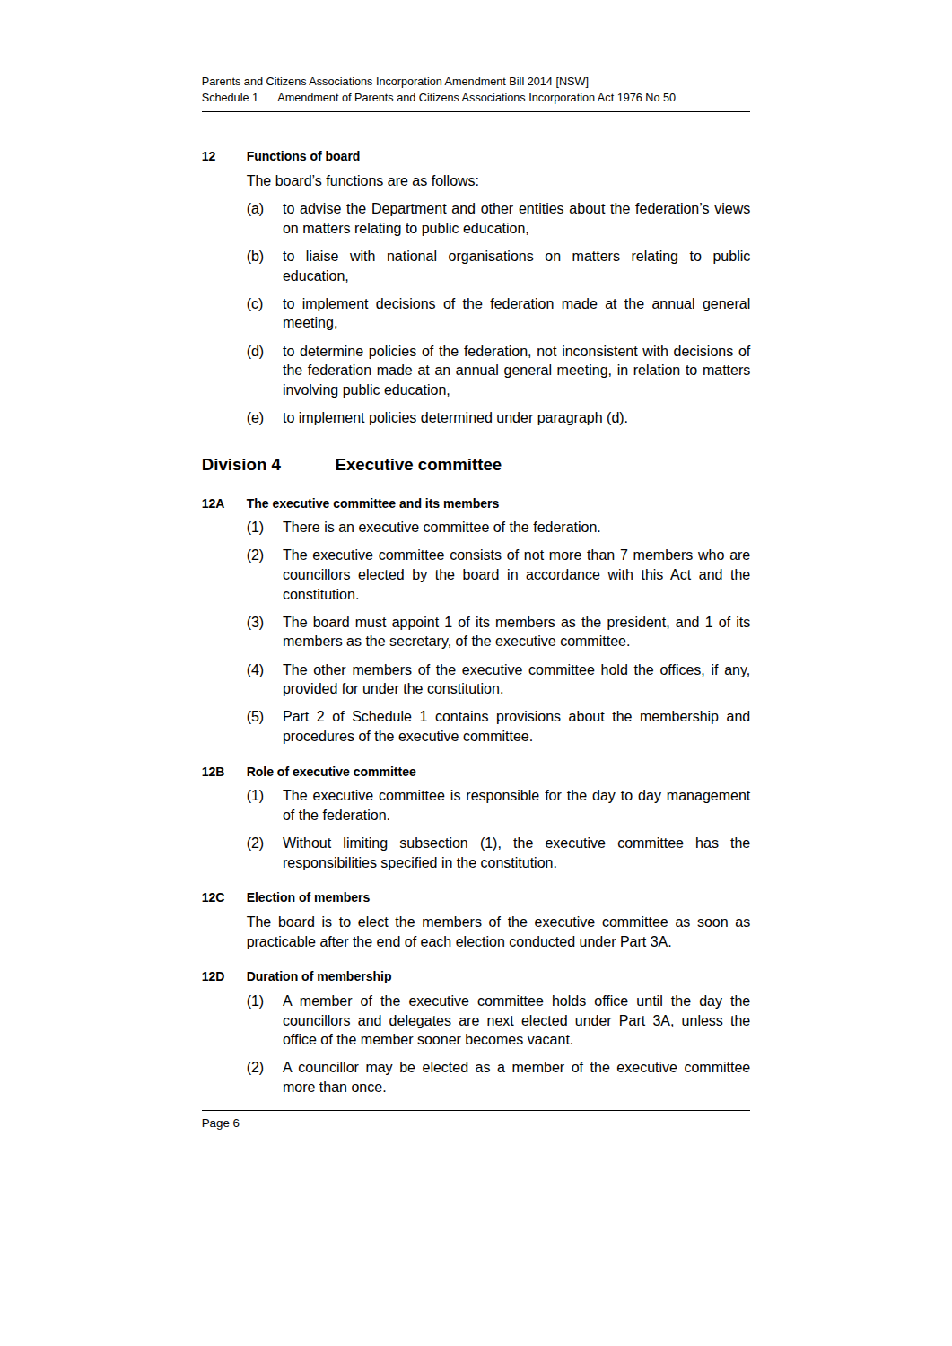Parents and Citizens Associations Incorporation Amendment Bill 2014 [NSW]
Schedule 1 Amendment of Parents and Citizens Associations Incorporation Act 1976 No 50
12 Functions of board
The board’s functions are as follows:
(a) to advise the Department and other entities about the federation’s views on matters relating to public education,
(b) to liaise with national organisations on matters relating to public education,
(c) to implement decisions of the federation made at the annual general meeting,
(d) to determine policies of the federation, not inconsistent with decisions of the federation made at an annual general meeting, in relation to matters involving public education,
(e) to implement policies determined under paragraph (d).
Division 4 Executive committee
12A The executive committee and its members
(1) There is an executive committee of the federation.
(2) The executive committee consists of not more than 7 members who are councillors elected by the board in accordance with this Act and the constitution.
(3) The board must appoint 1 of its members as the president, and 1 of its members as the secretary, of the executive committee.
(4) The other members of the executive committee hold the offices, if any, provided for under the constitution.
(5) Part 2 of Schedule 1 contains provisions about the membership and procedures of the executive committee.
12B Role of executive committee
(1) The executive committee is responsible for the day to day management of the federation.
(2) Without limiting subsection (1), the executive committee has the responsibilities specified in the constitution.
12C Election of members
The board is to elect the members of the executive committee as soon as practicable after the end of each election conducted under Part 3A.
12D Duration of membership
(1) A member of the executive committee holds office until the day the councillors and delegates are next elected under Part 3A, unless the office of the member sooner becomes vacant.
(2) A councillor may be elected as a member of the executive committee more than once.
Page 6